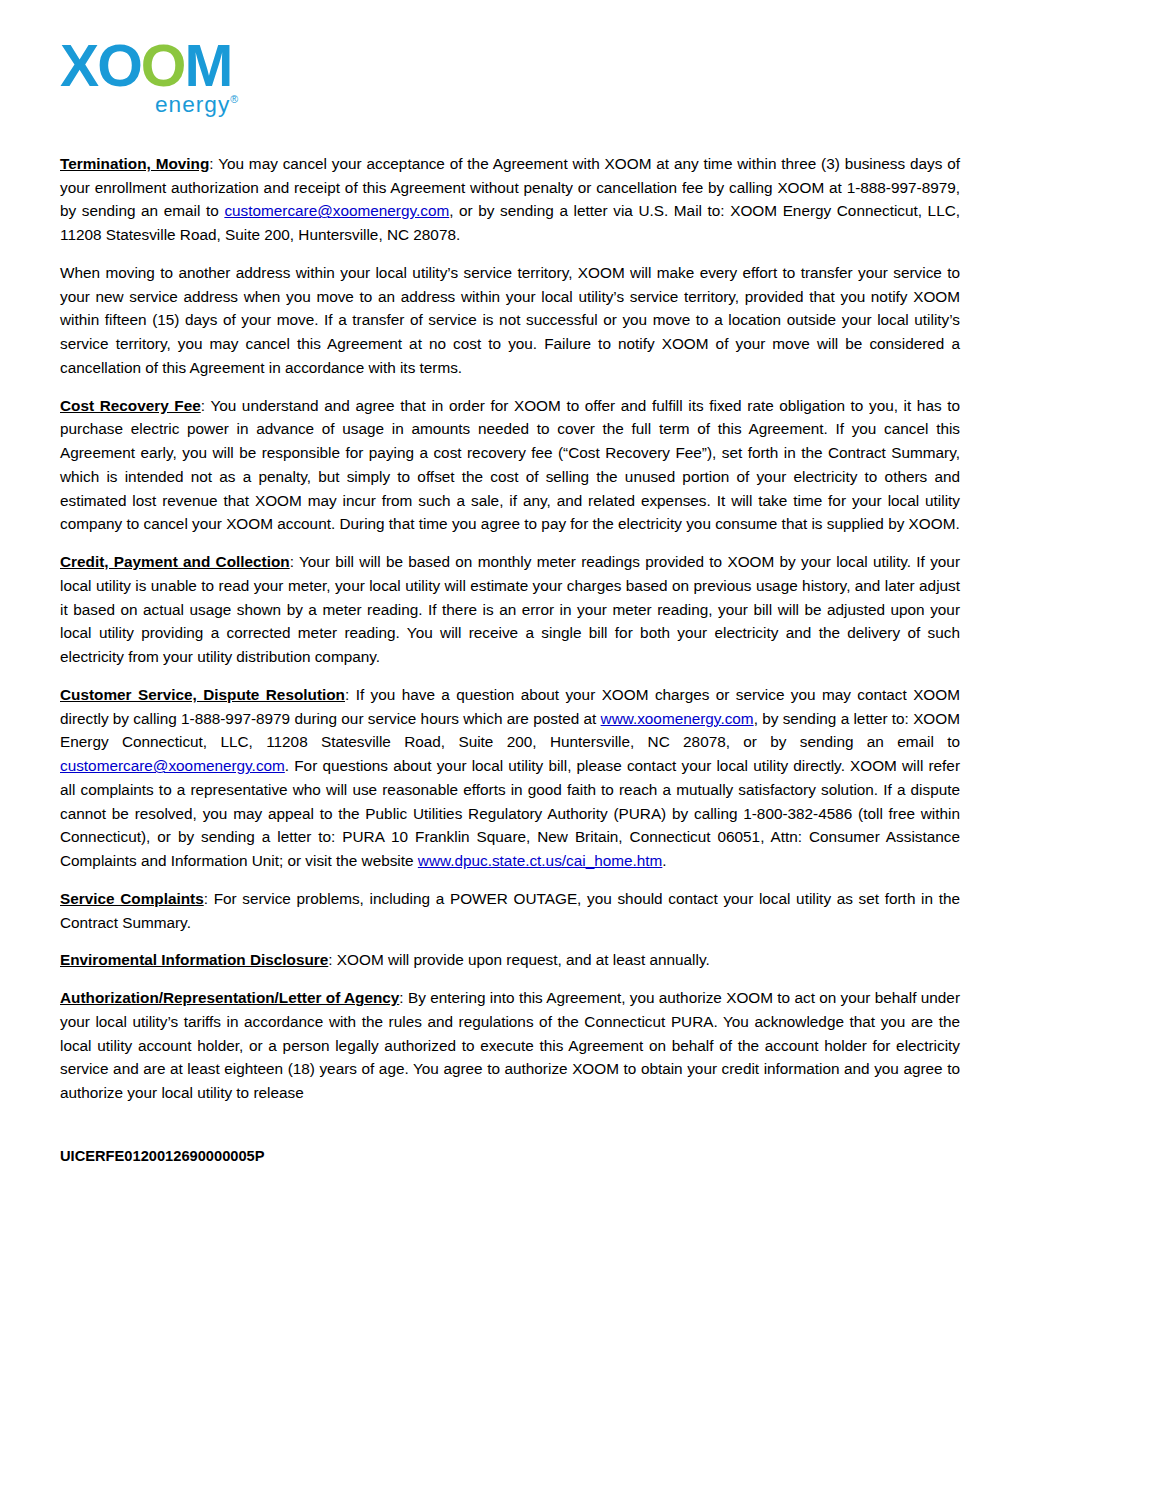XOOM
energy®
Termination, Moving: You may cancel your acceptance of the Agreement with XOOM at any time within three (3) business days of your enrollment authorization and receipt of this Agreement without penalty or cancellation fee by calling XOOM at 1-888-997-8979, by sending an email to customercare@xoomenergy.com, or by sending a letter via U.S. Mail to: XOOM Energy Connecticut, LLC, 11208 Statesville Road, Suite 200, Huntersville, NC 28078.
When moving to another address within your local utility’s service territory, XOOM will make every effort to transfer your service to your new service address when you move to an address within your local utility’s service territory, provided that you notify XOOM within fifteen (15) days of your move. If a transfer of service is not successful or you move to a location outside your local utility’s service territory, you may cancel this Agreement at no cost to you. Failure to notify XOOM of your move will be considered a cancellation of this Agreement in accordance with its terms.
Cost Recovery Fee: You understand and agree that in order for XOOM to offer and fulfill its fixed rate obligation to you, it has to purchase electric power in advance of usage in amounts needed to cover the full term of this Agreement. If you cancel this Agreement early, you will be responsible for paying a cost recovery fee (“Cost Recovery Fee”), set forth in the Contract Summary, which is intended not as a penalty, but simply to offset the cost of selling the unused portion of your electricity to others and estimated lost revenue that XOOM may incur from such a sale, if any, and related expenses. It will take time for your local utility company to cancel your XOOM account. During that time you agree to pay for the electricity you consume that is supplied by XOOM.
Credit, Payment and Collection: Your bill will be based on monthly meter readings provided to XOOM by your local utility. If your local utility is unable to read your meter, your local utility will estimate your charges based on previous usage history, and later adjust it based on actual usage shown by a meter reading. If there is an error in your meter reading, your bill will be adjusted upon your local utility providing a corrected meter reading. You will receive a single bill for both your electricity and the delivery of such electricity from your utility distribution company.
Customer Service, Dispute Resolution: If you have a question about your XOOM charges or service you may contact XOOM directly by calling 1-888-997-8979 during our service hours which are posted at www.xoomenergy.com, by sending a letter to: XOOM Energy Connecticut, LLC, 11208 Statesville Road, Suite 200, Huntersville, NC 28078, or by sending an email to customercare@xoomenergy.com. For questions about your local utility bill, please contact your local utility directly. XOOM will refer all complaints to a representative who will use reasonable efforts in good faith to reach a mutually satisfactory solution. If a dispute cannot be resolved, you may appeal to the Public Utilities Regulatory Authority (PURA) by calling 1-800-382-4586 (toll free within Connecticut), or by sending a letter to: PURA 10 Franklin Square, New Britain, Connecticut 06051, Attn: Consumer Assistance Complaints and Information Unit; or visit the website www.dpuc.state.ct.us/cai_home.htm.
Service Complaints: For service problems, including a POWER OUTAGE, you should contact your local utility as set forth in the Contract Summary.
Enviromental Information Disclosure: XOOM will provide upon request, and at least annually.
Authorization/Representation/Letter of Agency: By entering into this Agreement, you authorize XOOM to act on your behalf under your local utility’s tariffs in accordance with the rules and regulations of the Connecticut PURA. You acknowledge that you are the local utility account holder, or a person legally authorized to execute this Agreement on behalf of the account holder for electricity service and are at least eighteen (18) years of age. You agree to authorize XOOM to obtain your credit information and you agree to authorize your local utility to release
UICERFE0120012690000005P